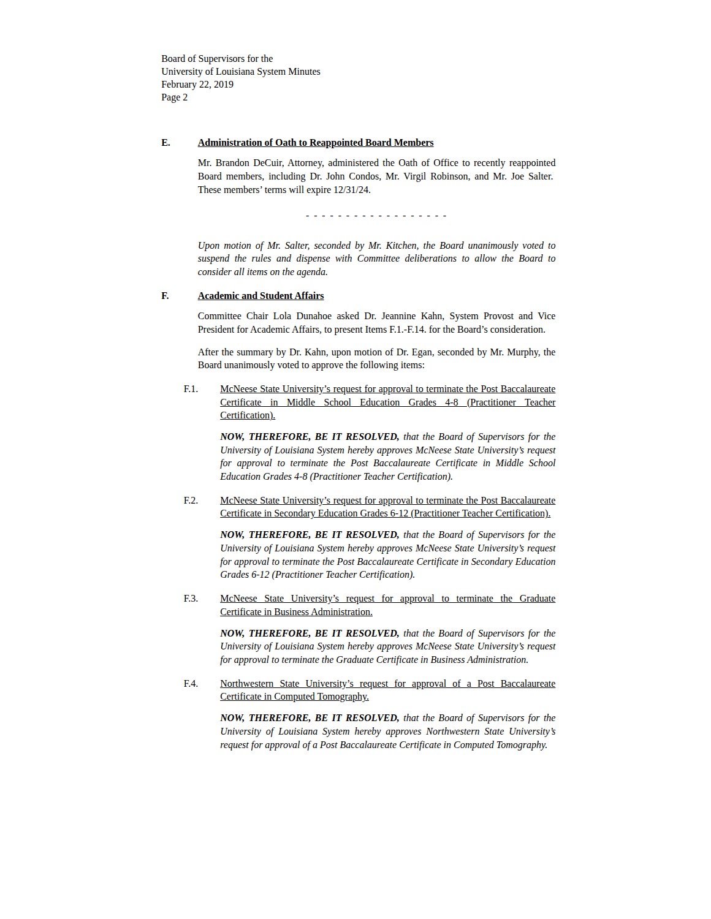Board of Supervisors for the
University of Louisiana System Minutes
February 22, 2019
Page 2
E.
Administration of Oath to Reappointed Board Members
Mr. Brandon DeCuir, Attorney, administered the Oath of Office to recently reappointed Board members, including Dr. John Condos, Mr. Virgil Robinson, and Mr. Joe Salter. These members’ terms will expire 12/31/24.
- - - - - - - - - - - - - - - - - -
Upon motion of Mr. Salter, seconded by Mr. Kitchen, the Board unanimously voted to suspend the rules and dispense with Committee deliberations to allow the Board to consider all items on the agenda.
F.
Academic and Student Affairs
Committee Chair Lola Dunahoe asked Dr. Jeannine Kahn, System Provost and Vice President for Academic Affairs, to present Items F.1.-F.14. for the Board’s consideration.
After the summary by Dr. Kahn, upon motion of Dr. Egan, seconded by Mr. Murphy, the Board unanimously voted to approve the following items:
F.1.
McNeese State University’s request for approval to terminate the Post Baccalaureate Certificate in Middle School Education Grades 4-8 (Practitioner Teacher Certification).
NOW, THEREFORE, BE IT RESOLVED, that the Board of Supervisors for the University of Louisiana System hereby approves McNeese State University’s request for approval to terminate the Post Baccalaureate Certificate in Middle School Education Grades 4-8 (Practitioner Teacher Certification).
F.2.
McNeese State University’s request for approval to terminate the Post Baccalaureate Certificate in Secondary Education Grades 6-12 (Practitioner Teacher Certification).
NOW, THEREFORE, BE IT RESOLVED, that the Board of Supervisors for the University of Louisiana System hereby approves McNeese State University’s request for approval to terminate the Post Baccalaureate Certificate in Secondary Education Grades 6-12 (Practitioner Teacher Certification).
F.3.
McNeese State University’s request for approval to terminate the Graduate Certificate in Business Administration.
NOW, THEREFORE, BE IT RESOLVED, that the Board of Supervisors for the University of Louisiana System hereby approves McNeese State University’s request for approval to terminate the Graduate Certificate in Business Administration.
F.4.
Northwestern State University’s request for approval of a Post Baccalaureate Certificate in Computed Tomography.
NOW, THEREFORE, BE IT RESOLVED, that the Board of Supervisors for the University of Louisiana System hereby approves Northwestern State University’s request for approval of a Post Baccalaureate Certificate in Computed Tomography.